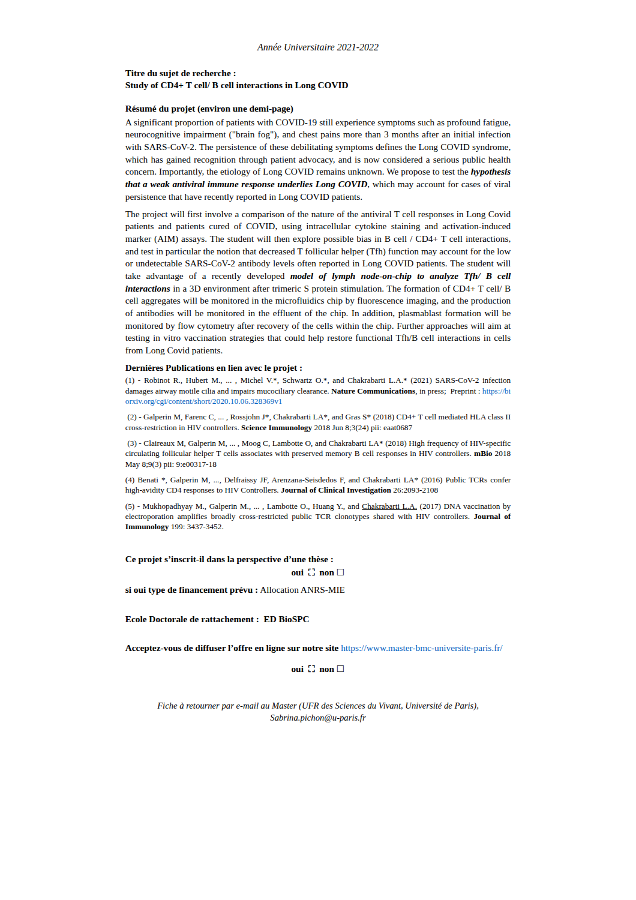Année Universitaire 2021-2022
Titre du sujet de recherche :
Study of CD4+ T cell/ B cell interactions in Long COVID
Résumé du projet (environ une demi-page)
A significant proportion of patients with COVID-19 still experience symptoms such as profound fatigue, neurocognitive impairment ("brain fog"), and chest pains more than 3 months after an initial infection with SARS-CoV-2. The persistence of these debilitating symptoms defines the Long COVID syndrome, which has gained recognition through patient advocacy, and is now considered a serious public health concern. Importantly, the etiology of Long COVID remains unknown. We propose to test the hypothesis that a weak antiviral immune response underlies Long COVID, which may account for cases of viral persistence that have recently reported in Long COVID patients.
The project will first involve a comparison of the nature of the antiviral T cell responses in Long Covid patients and patients cured of COVID, using intracellular cytokine staining and activation-induced marker (AIM) assays. The student will then explore possible bias in B cell / CD4+ T cell interactions, and test in particular the notion that decreased T follicular helper (Tfh) function may account for the low or undetectable SARS-CoV-2 antibody levels often reported in Long COVID patients. The student will take advantage of a recently developed model of lymph node-on-chip to analyze Tfh/ B cell interactions in a 3D environment after trimeric S protein stimulation. The formation of CD4+ T cell/ B cell aggregates will be monitored in the microfluidics chip by fluorescence imaging, and the production of antibodies will be monitored in the effluent of the chip. In addition, plasmablast formation will be monitored by flow cytometry after recovery of the cells within the chip. Further approaches will aim at testing in vitro vaccination strategies that could help restore functional Tfh/B cell interactions in cells from Long Covid patients.
Dernières Publications en lien avec le projet :
(1) - Robinot R., Hubert M., ... , Michel V.*, Schwartz O.*, and Chakrabarti L.A.* (2021) SARS-CoV-2 infection damages airway motile cilia and impairs mucociliary clearance. Nature Communications, in press; Preprint : https://biorxiv.org/cgi/content/short/2020.10.06.328369v1
(2) - Galperin M, Farenc C, ... , Rossjohn J*, Chakrabarti LA*, and Gras S* (2018) CD4+ T cell mediated HLA class II cross-restriction in HIV controllers. Science Immunology 2018 Jun 8;3(24) pii: eaat0687
(3) - Claireaux M, Galperin M, ... , Moog C, Lambotte O, and Chakrabarti LA* (2018) High frequency of HIV-specific circulating follicular helper T cells associates with preserved memory B cell responses in HIV controllers. mBio 2018 May 8;9(3) pii: 9:e00317-18
(4) Benati *, Galperin M, ..., Delfraissy JF, Arenzana-Seisdedos F, and Chakrabarti LA* (2016) Public TCRs confer high-avidity CD4 responses to HIV Controllers. Journal of Clinical Investigation 26:2093-2108
(5) - Mukhopadhyay M., Galperin M., ... , Lambotte O., Huang Y., and Chakrabarti L.A. (2017) DNA vaccination by electroporation amplifies broadly cross-restricted public TCR clonotypes shared with HIV controllers. Journal of Immunology 199: 3437-3452.
Ce projet s’inscrit-il dans la perspective d’une thèse :
oui ⛶ non ☐
si oui type de financement prévu : Allocation ANRS-MIE
Ecole Doctorale de rattachement : ED BioSPC
Acceptez-vous de diffuser l’offre en ligne sur notre site https://www.master-bmc-universite-paris.fr/
oui ⛶ non ☐
Fiche à retourner par e-mail au Master (UFR des Sciences du Vivant, Université de Paris),
Sabrina.pichon@u-paris.fr